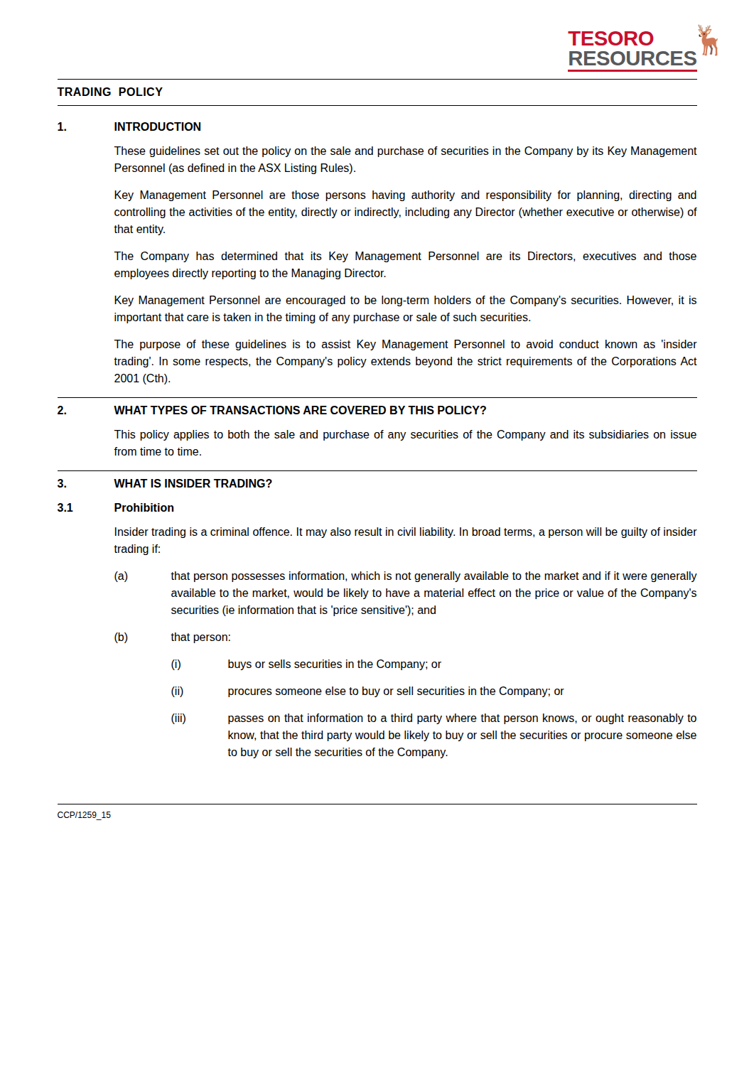TESORO
RESOURCES
🦌
TRADING POLICY
1. INTRODUCTION
These guidelines set out the policy on the sale and purchase of securities in the Company by its Key Management Personnel (as defined in the ASX Listing Rules).
Key Management Personnel are those persons having authority and responsibility for planning, directing and controlling the activities of the entity, directly or indirectly, including any Director (whether executive or otherwise) of that entity.
The Company has determined that its Key Management Personnel are its Directors, executives and those employees directly reporting to the Managing Director.
Key Management Personnel are encouraged to be long-term holders of the Company's securities. However, it is important that care is taken in the timing of any purchase or sale of such securities.
The purpose of these guidelines is to assist Key Management Personnel to avoid conduct known as 'insider trading'. In some respects, the Company's policy extends beyond the strict requirements of the Corporations Act 2001 (Cth).
2. WHAT TYPES OF TRANSACTIONS ARE COVERED BY THIS POLICY?
This policy applies to both the sale and purchase of any securities of the Company and its subsidiaries on issue from time to time.
3. WHAT IS INSIDER TRADING?
3.1 Prohibition
Insider trading is a criminal offence. It may also result in civil liability. In broad terms, a person will be guilty of insider trading if:
(a) that person possesses information, which is not generally available to the market and if it were generally available to the market, would be likely to have a material effect on the price or value of the Company's securities (ie information that is 'price sensitive'); and
(b) that person:
(i) buys or sells securities in the Company; or
(ii) procures someone else to buy or sell securities in the Company; or
(iii) passes on that information to a third party where that person knows, or ought reasonably to know, that the third party would be likely to buy or sell the securities or procure someone else to buy or sell the securities of the Company.
CCP/1259_15